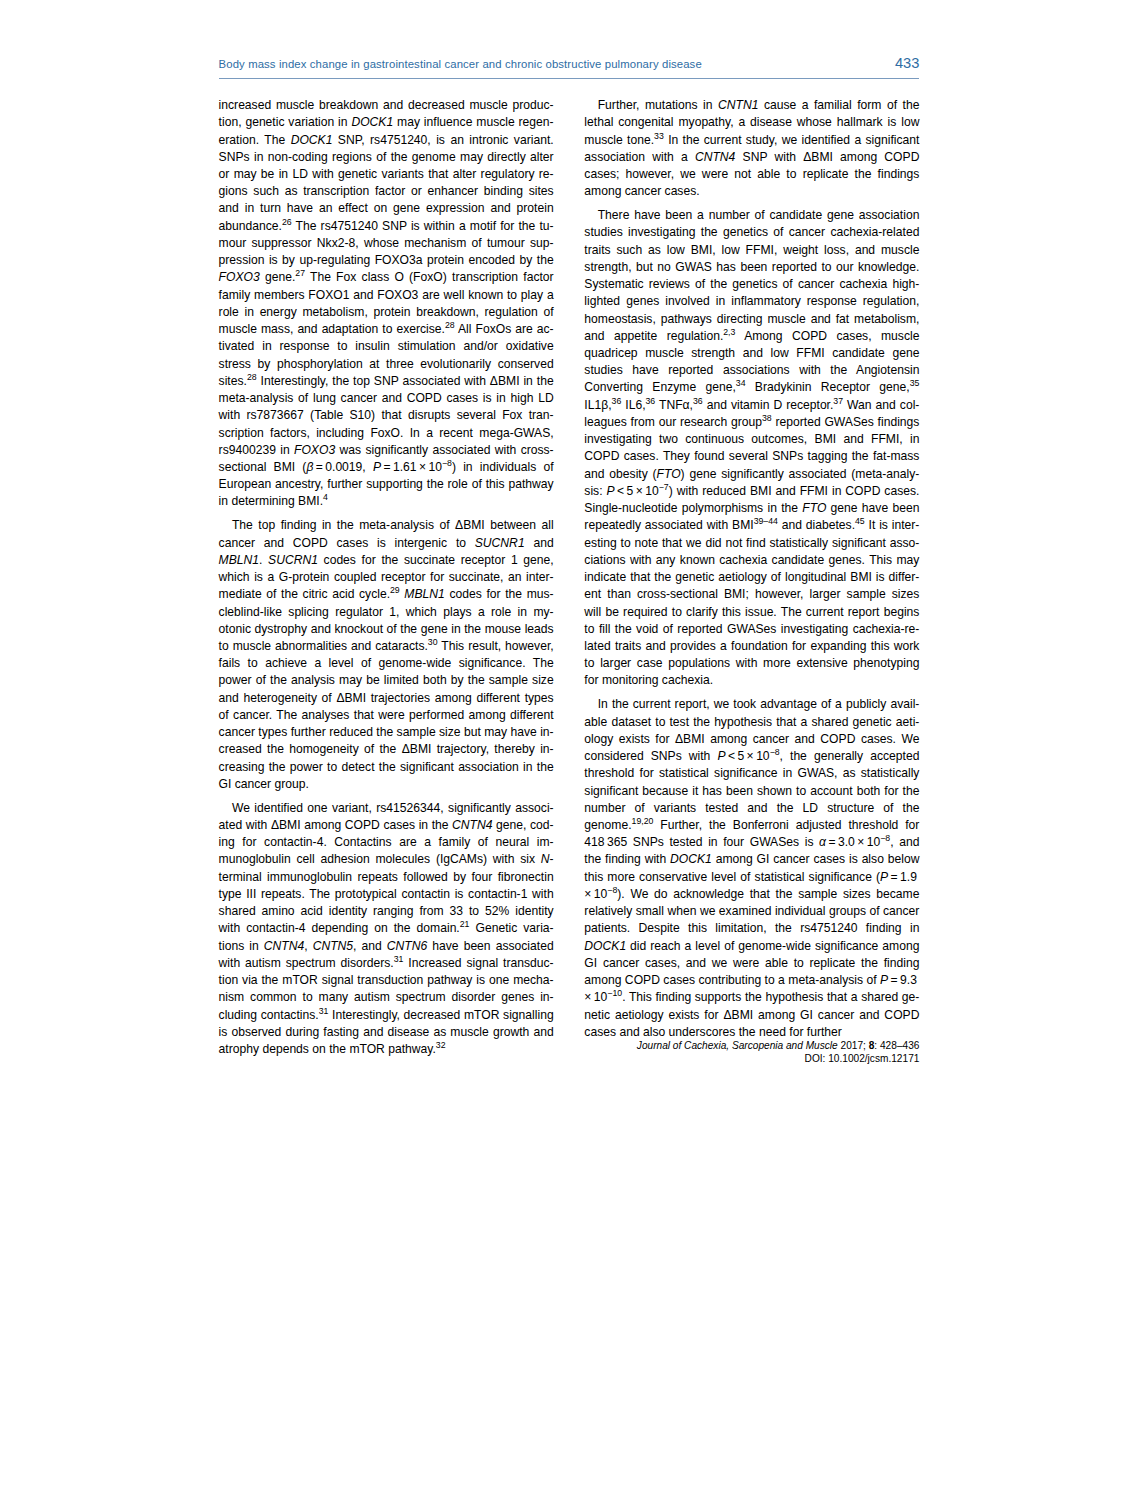Body mass index change in gastrointestinal cancer and chronic obstructive pulmonary disease
433
increased muscle breakdown and decreased muscle production, genetic variation in DOCK1 may influence muscle regeneration. The DOCK1 SNP, rs4751240, is an intronic variant. SNPs in non-coding regions of the genome may directly alter or may be in LD with genetic variants that alter regulatory regions such as transcription factor or enhancer binding sites and in turn have an effect on gene expression and protein abundance.26 The rs4751240 SNP is within a motif for the tumour suppressor Nkx2-8, whose mechanism of tumour suppression is by up-regulating FOXO3a protein encoded by the FOXO3 gene.27 The Fox class O (FoxO) transcription factor family members FOXO1 and FOXO3 are well known to play a role in energy metabolism, protein breakdown, regulation of muscle mass, and adaptation to exercise.28 All FoxOs are activated in response to insulin stimulation and/or oxidative stress by phosphorylation at three evolutionarily conserved sites.28 Interestingly, the top SNP associated with ΔBMI in the meta-analysis of lung cancer and COPD cases is in high LD with rs7873667 (Table S10) that disrupts several Fox transcription factors, including FoxO. In a recent mega-GWAS, rs9400239 in FOXO3 was significantly associated with cross-sectional BMI (β = 0.0019, P = 1.61 × 10−8) in individuals of European ancestry, further supporting the role of this pathway in determining BMI.4
The top finding in the meta-analysis of ΔBMI between all cancer and COPD cases is intergenic to SUCNR1 and MBLN1. SUCRN1 codes for the succinate receptor 1 gene, which is a G-protein coupled receptor for succinate, an intermediate of the citric acid cycle.29 MBLN1 codes for the muscleblind-like splicing regulator 1, which plays a role in myotonic dystrophy and knockout of the gene in the mouse leads to muscle abnormalities and cataracts.30 This result, however, fails to achieve a level of genome-wide significance. The power of the analysis may be limited both by the sample size and heterogeneity of ΔBMI trajectories among different types of cancer. The analyses that were performed among different cancer types further reduced the sample size but may have increased the homogeneity of the ΔBMI trajectory, thereby increasing the power to detect the significant association in the GI cancer group.
We identified one variant, rs41526344, significantly associated with ΔBMI among COPD cases in the CNTN4 gene, coding for contactin-4. Contactins are a family of neural immunoglobulin cell adhesion molecules (IgCAMs) with six N-terminal immunoglobulin repeats followed by four fibronectin type III repeats. The prototypical contactin is contactin-1 with shared amino acid identity ranging from 33 to 52% identity with contactin-4 depending on the domain.21 Genetic variations in CNTN4, CNTN5, and CNTN6 have been associated with autism spectrum disorders.31 Increased signal transduction via the mTOR signal transduction pathway is one mechanism common to many autism spectrum disorder genes including contactins.31 Interestingly, decreased mTOR signalling is observed during fasting and disease as muscle growth and atrophy depends on the mTOR pathway.32
Further, mutations in CNTN1 cause a familial form of the lethal congenital myopathy, a disease whose hallmark is low muscle tone.33 In the current study, we identified a significant association with a CNTN4 SNP with ΔBMI among COPD cases; however, we were not able to replicate the findings among cancer cases.
There have been a number of candidate gene association studies investigating the genetics of cancer cachexia-related traits such as low BMI, low FFMI, weight loss, and muscle strength, but no GWAS has been reported to our knowledge. Systematic reviews of the genetics of cancer cachexia highlighted genes involved in inflammatory response regulation, homeostasis, pathways directing muscle and fat metabolism, and appetite regulation.2,3 Among COPD cases, muscle quadricep muscle strength and low FFMI candidate gene studies have reported associations with the Angiotensin Converting Enzyme gene,34 Bradykinin Receptor gene,35 IL1β,36 IL6,36 TNFα,36 and vitamin D receptor.37 Wan and colleagues from our research group38 reported GWASes findings investigating two continuous outcomes, BMI and FFMI, in COPD cases. They found several SNPs tagging the fat-mass and obesity (FTO) gene significantly associated (meta-analysis: P < 5 × 10−7) with reduced BMI and FFMI in COPD cases. Single-nucleotide polymorphisms in the FTO gene have been repeatedly associated with BMI39–44 and diabetes.45 It is interesting to note that we did not find statistically significant associations with any known cachexia candidate genes. This may indicate that the genetic aetiology of longitudinal BMI is different than cross-sectional BMI; however, larger sample sizes will be required to clarify this issue. The current report begins to fill the void of reported GWASes investigating cachexia-related traits and provides a foundation for expanding this work to larger case populations with more extensive phenotyping for monitoring cachexia.
In the current report, we took advantage of a publicly available dataset to test the hypothesis that a shared genetic aetiology exists for ΔBMI among cancer and COPD cases. We considered SNPs with P < 5 × 10−8, the generally accepted threshold for statistical significance in GWAS, as statistically significant because it has been shown to account both for the number of variants tested and the LD structure of the genome.19,20 Further, the Bonferroni adjusted threshold for 418 365 SNPs tested in four GWASes is α = 3.0 × 10−8, and the finding with DOCK1 among GI cancer cases is also below this more conservative level of statistical significance (P = 1.9 × 10−8). We do acknowledge that the sample sizes became relatively small when we examined individual groups of cancer patients. Despite this limitation, the rs4751240 finding in DOCK1 did reach a level of genome-wide significance among GI cancer cases, and we were able to replicate the finding among COPD cases contributing to a meta-analysis of P = 9.3 × 10−10. This finding supports the hypothesis that a shared genetic aetiology exists for ΔBMI among GI cancer and COPD cases and also underscores the need for further
Journal of Cachexia, Sarcopenia and Muscle 2017; 8: 428–436
DOI: 10.1002/jcsm.12171